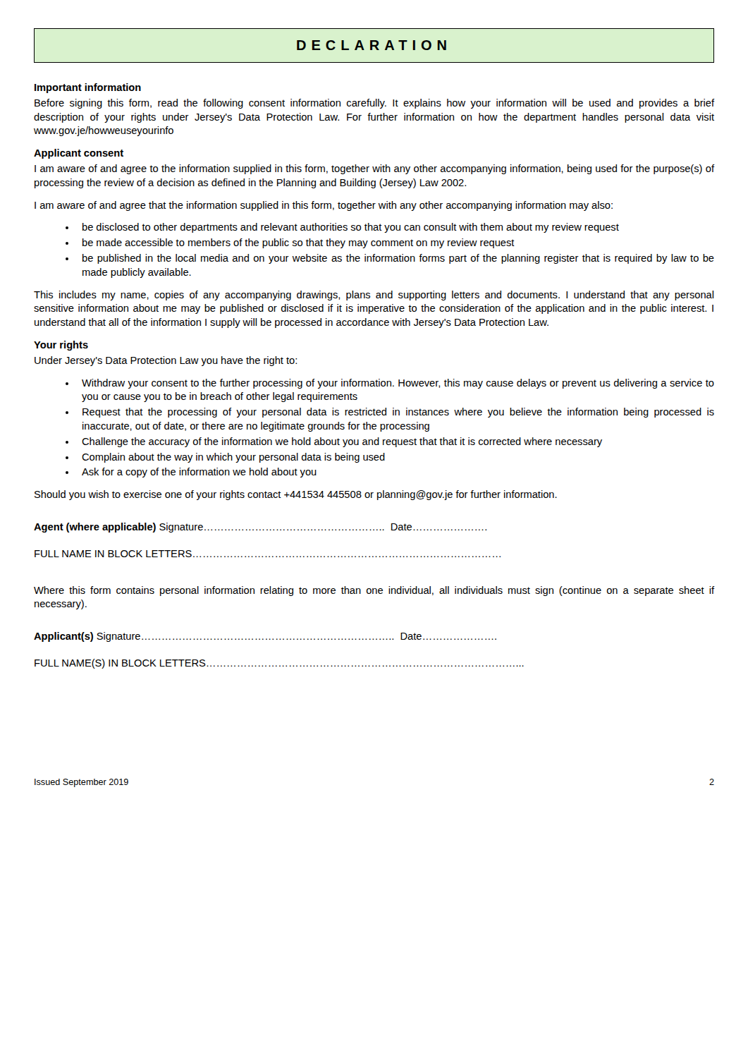DECLARATION
Important information
Before signing this form, read the following consent information carefully. It explains how your information will be used and provides a brief description of your rights under Jersey's Data Protection Law. For further information on how the department handles personal data visit www.gov.je/howweuseyourinfo
Applicant consent
I am aware of and agree to the information supplied in this form, together with any other accompanying information, being used for the purpose(s) of processing the review of a decision as defined in the Planning and Building (Jersey) Law 2002.
I am aware of and agree that the information supplied in this form, together with any other accompanying information may also:
be disclosed to other departments and relevant authorities so that you can consult with them about my review request
be made accessible to members of the public so that they may comment on my review request
be published in the local media and on your website as the information forms part of the planning register that is required by law to be made publicly available.
This includes my name, copies of any accompanying drawings, plans and supporting letters and documents. I understand that any personal sensitive information about me may be published or disclosed if it is imperative to the consideration of the application and in the public interest. I understand that all of the information I supply will be processed in accordance with Jersey's Data Protection Law.
Your rights
Under Jersey's Data Protection Law you have the right to:
Withdraw your consent to the further processing of your information. However, this may cause delays or prevent us delivering a service to you or cause you to be in breach of other legal requirements
Request that the processing of your personal data is restricted in instances where you believe the information being processed is inaccurate, out of date, or there are no legitimate grounds for the processing
Challenge the accuracy of the information we hold about you and request that that it is corrected where necessary
Complain about the way in which your personal data is being used
Ask for a copy of the information we hold about you
Should you wish to exercise one of your rights contact +441534 445508 or planning@gov.je for further information.
Agent (where applicable) Signature…………………………………………….. Date………………….
FULL NAME IN BLOCK LETTERS………………………………………………………………………………
Where this form contains personal information relating to more than one individual, all individuals must sign (continue on a separate sheet if necessary).
Applicant(s) Signature……………………………………………………………….. Date………………….
FULL NAME(S) IN BLOCK LETTERS………………………………………………………………………………...
Issued September 2019 2